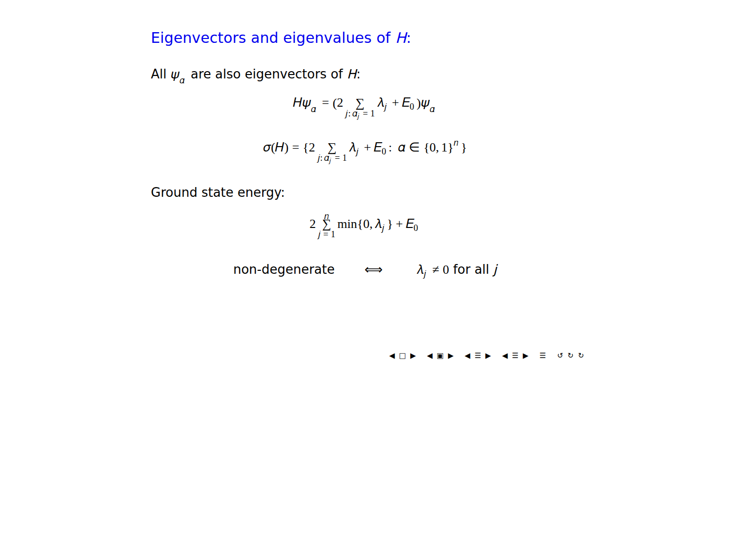Eigenvectors and eigenvalues of H:
All ψα are also eigenvectors of H:
Hψα = ( 2 ∑ j:αj=1 λj + E0 ) ψα
σ(H) = { 2 ∑ j:αj=1 λj + E0 : α ∈ {0,1} n }
Ground state energy:
2 ∑ j=1 n min {0,λj} + E0
non-degenerate ⟺ λj≠0 for all j
◀ □ ▶ ◀ ▣ ▶ ◀ ☰ ▶ ◀ ☰ ▶ ☰ ↺ ↻ ↻